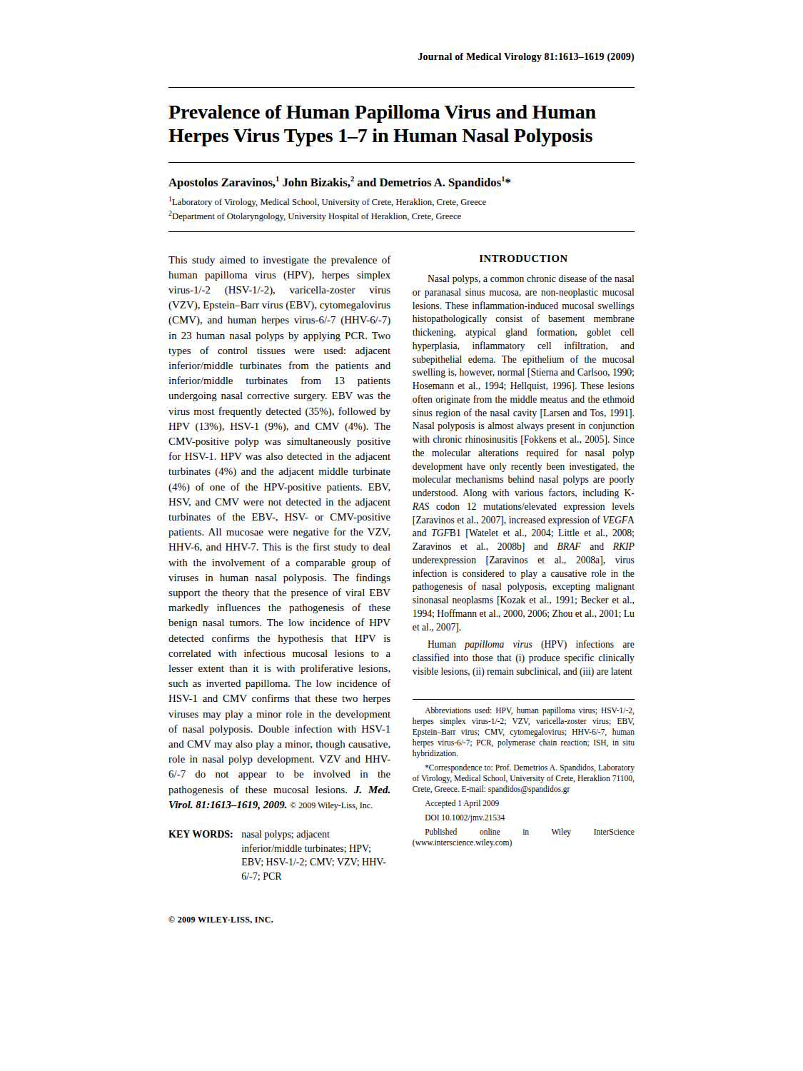Journal of Medical Virology 81:1613–1619 (2009)
Prevalence of Human Papilloma Virus and Human Herpes Virus Types 1–7 in Human Nasal Polyposis
Apostolos Zaravinos,1 John Bizakis,2 and Demetrios A. Spandidos1*
1Laboratory of Virology, Medical School, University of Crete, Heraklion, Crete, Greece
2Department of Otolaryngology, University Hospital of Heraklion, Crete, Greece
This study aimed to investigate the prevalence of human papilloma virus (HPV), herpes simplex virus-1/-2 (HSV-1/-2), varicella-zoster virus (VZV), Epstein–Barr virus (EBV), cytomegalovirus (CMV), and human herpes virus-6/-7 (HHV-6/-7) in 23 human nasal polyps by applying PCR. Two types of control tissues were used: adjacent inferior/middle turbinates from the patients and inferior/middle turbinates from 13 patients undergoing nasal corrective surgery. EBV was the virus most frequently detected (35%), followed by HPV (13%), HSV-1 (9%), and CMV (4%). The CMV-positive polyp was simultaneously positive for HSV-1. HPV was also detected in the adjacent turbinates (4%) and the adjacent middle turbinate (4%) of one of the HPV-positive patients. EBV, HSV, and CMV were not detected in the adjacent turbinates of the EBV-, HSV- or CMV-positive patients. All mucosae were negative for the VZV, HHV-6, and HHV-7. This is the first study to deal with the involvement of a comparable group of viruses in human nasal polyposis. The findings support the theory that the presence of viral EBV markedly influences the pathogenesis of these benign nasal tumors. The low incidence of HPV detected confirms the hypothesis that HPV is correlated with infectious mucosal lesions to a lesser extent than it is with proliferative lesions, such as inverted papilloma. The low incidence of HSV-1 and CMV confirms that these two herpes viruses may play a minor role in the development of nasal polyposis. Double infection with HSV-1 and CMV may also play a minor, though causative, role in nasal polyp development. VZV and HHV-6/-7 do not appear to be involved in the pathogenesis of these mucosal lesions. J. Med. Virol. 81:1613–1619, 2009. © 2009 Wiley-Liss, Inc.
KEY WORDS:
nasal polyps; adjacent inferior/middle turbinates; HPV; EBV; HSV-1/-2; CMV; VZV; HHV-6/-7; PCR
© 2009 WILEY-LISS, INC.
INTRODUCTION
Nasal polyps, a common chronic disease of the nasal or paranasal sinus mucosa, are non-neoplastic mucosal lesions. These inflammation-induced mucosal swellings histopathologically consist of basement membrane thickening, atypical gland formation, goblet cell hyperplasia, inflammatory cell infiltration, and subepithelial edema. The epithelium of the mucosal swelling is, however, normal [Stierna and Carlsoo, 1990; Hosemann et al., 1994; Hellquist, 1996]. These lesions often originate from the middle meatus and the ethmoid sinus region of the nasal cavity [Larsen and Tos, 1991]. Nasal polyposis is almost always present in conjunction with chronic rhinosinusitis [Fokkens et al., 2005]. Since the molecular alterations required for nasal polyp development have only recently been investigated, the molecular mechanisms behind nasal polyps are poorly understood. Along with various factors, including K-RAS codon 12 mutations/elevated expression levels [Zaravinos et al., 2007], increased expression of VEGFA and TGFB1 [Watelet et al., 2004; Little et al., 2008; Zaravinos et al., 2008b] and BRAF and RKIP underexpression [Zaravinos et al., 2008a], virus infection is considered to play a causative role in the pathogenesis of nasal polyposis, excepting malignant sinonasal neoplasms [Kozak et al., 1991; Becker et al., 1994; Hoffmann et al., 2000, 2006; Zhou et al., 2001; Lu et al., 2007].
Human papilloma virus (HPV) infections are classified into those that (i) produce specific clinically visible lesions, (ii) remain subclinical, and (iii) are latent
Abbreviations used: HPV, human papilloma virus; HSV-1/-2, herpes simplex virus-1/-2; VZV, varicella-zoster virus; EBV, Epstein–Barr virus; CMV, cytomegalovirus; HHV-6/-7, human herpes virus-6/-7; PCR, polymerase chain reaction; ISH, in situ hybridization.
*Correspondence to: Prof. Demetrios A. Spandidos, Laboratory of Virology, Medical School, University of Crete, Heraklion 71100, Crete, Greece. E-mail: spandidos@spandidos.gr
Accepted 1 April 2009
DOI 10.1002/jmv.21534
Published online in Wiley InterScience (www.interscience.wiley.com)